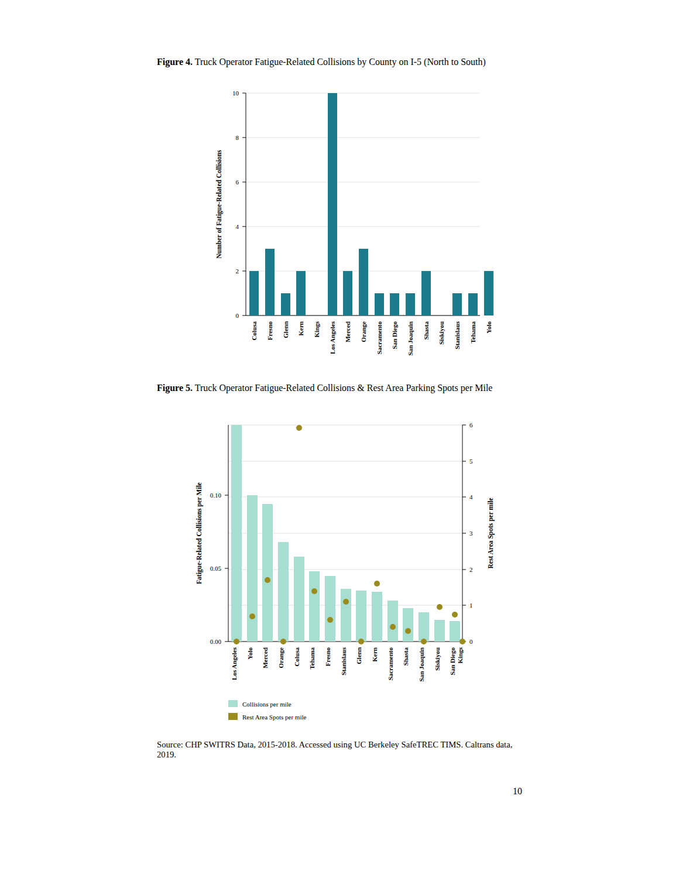Figure 4. Truck Operator Fatigue-Related Collisions by County on I-5 (North to South)
0 2 4 6 8 10 Number of Fatigue-Related Collisions Colusa Fresno Glenn Kern Kings Los Angeles Merced Orange Sacramento San Diego San Joaquin Shasta Siskiyou Stanislaus Tehama Yolo
Figure 5. Truck Operator Fatigue-Related Collisions & Rest Area Parking Spots per Mile
0.00 0.05 0.10 Fatigue-Related Collisions per Mile 0 1 2 3 4 5 6 Rest Area Spots per mile Los Angeles Yolo Merced Orange Colusa Tehama Fresno Stanislaus Glenn Kern Sacramento Shasta San Joaquin Siskiyou San Diego Kings Collisions per mile Rest Area Spots per mile
Source: CHP SWITRS Data, 2015-2018. Accessed using UC Berkeley SafeTREC TIMS. Caltrans data, 2019.
10